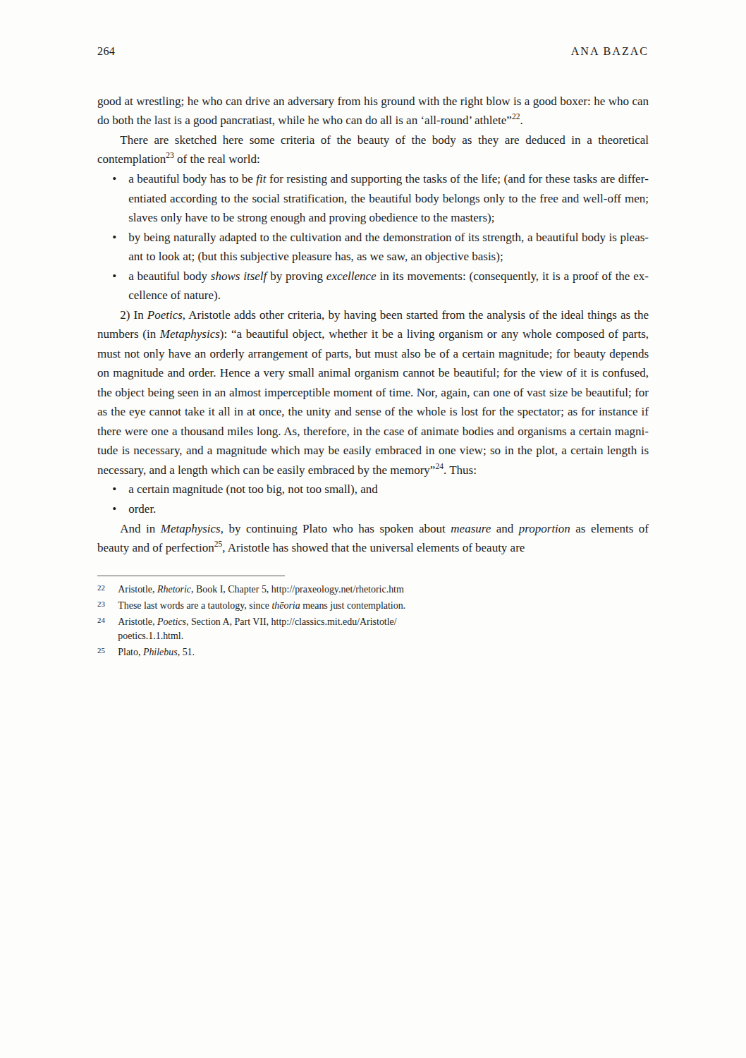264 Ana Bazac
good at wrestling; he who can drive an adversary from his ground with the right blow is a good boxer: he who can do both the last is a good pancratiast, while he who can do all is an ‘all-round’ athlete”22.
There are sketched here some criteria of the beauty of the body as they are deduced in a theoretical contemplation23 of the real world:
a beautiful body has to be fit for resisting and supporting the tasks of the life; (and for these tasks are differentiated according to the social stratification, the beautiful body belongs only to the free and well-off men; slaves only have to be strong enough and proving obedience to the masters);
by being naturally adapted to the cultivation and the demonstration of its strength, a beautiful body is pleasant to look at; (but this subjective pleasure has, as we saw, an objective basis);
a beautiful body shows itself by proving excellence in its movements: (consequently, it is a proof of the excellence of nature).
2) In Poetics, Aristotle adds other criteria, by having been started from the analysis of the ideal things as the numbers (in Metaphysics): “a beautiful object, whether it be a living organism or any whole composed of parts, must not only have an orderly arrangement of parts, but must also be of a certain magnitude; for beauty depends on magnitude and order. Hence a very small animal organism cannot be beautiful; for the view of it is confused, the object being seen in an almost imperceptible moment of time. Nor, again, can one of vast size be beautiful; for as the eye cannot take it all in at once, the unity and sense of the whole is lost for the spectator; as for instance if there were one a thousand miles long. As, therefore, in the case of animate bodies and organisms a certain magnitude is necessary, and a magnitude which may be easily embraced in one view; so in the plot, a certain length is necessary, and a length which can be easily embraced by the memory”24. Thus:
a certain magnitude (not too big, not too small), and
order.
And in Metaphysics, by continuing Plato who has spoken about measure and proportion as elements of beauty and of perfection25, Aristotle has showed that the universal elements of beauty are
22 Aristotle, Rhetoric, Book I, Chapter 5, http://praxeology.net/rhetoric.htm
23 These last words are a tautology, since thēoria means just contemplation.
24 Aristotle, Poetics, Section A, Part VII, http://classics.mit.edu/Aristotle/poetics.1.1.html.
25 Plato, Philebus, 51.